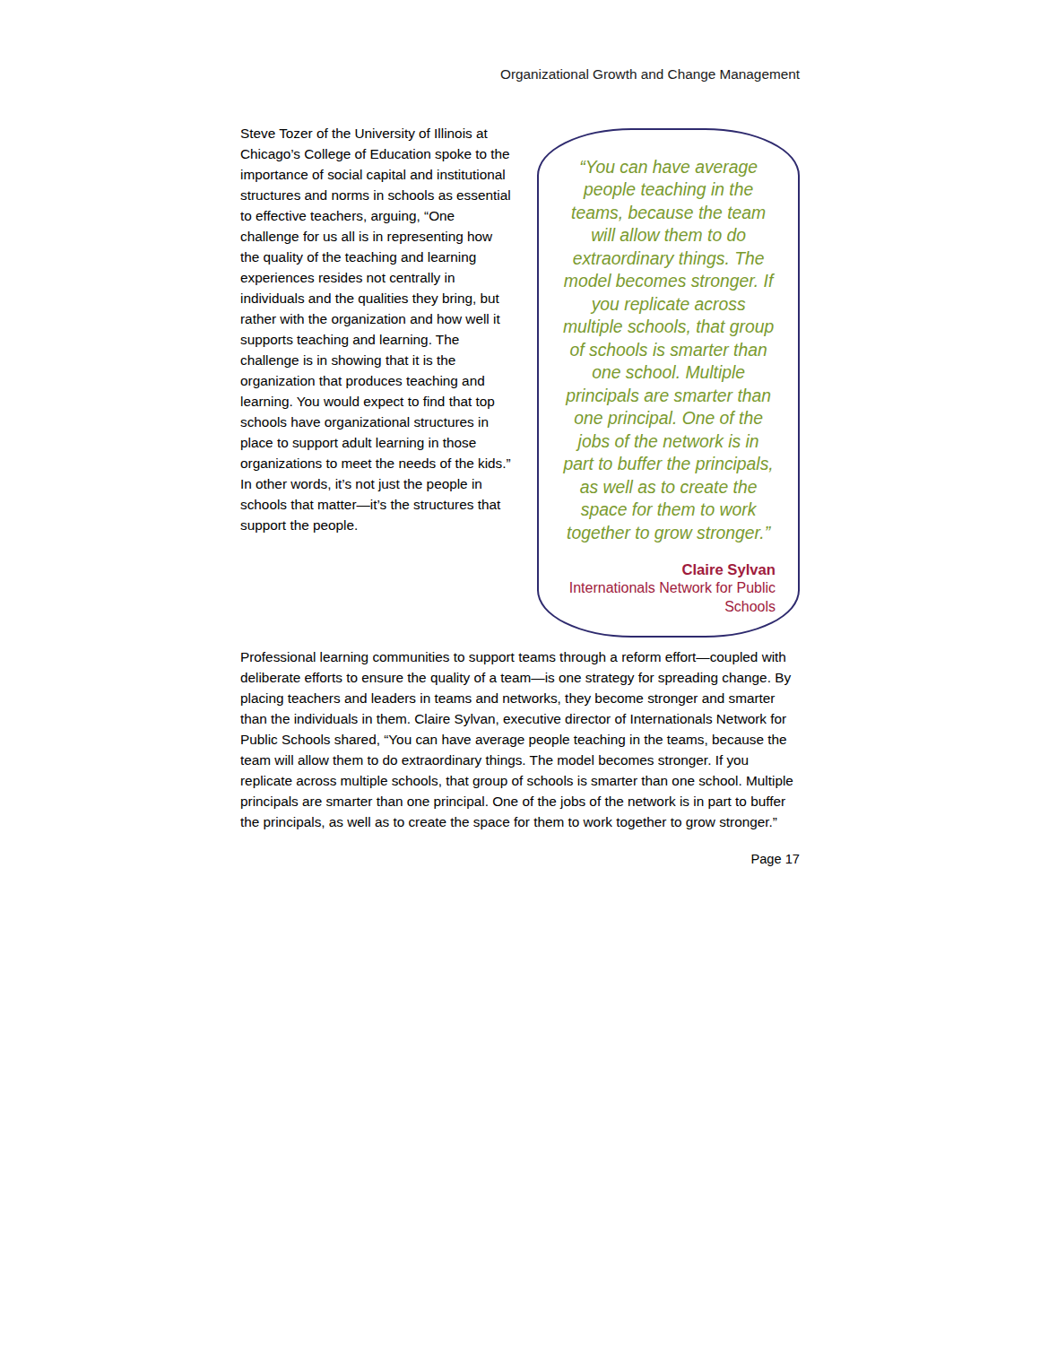Organizational Growth and Change Management
“You can have average people teaching in the teams, because the team will allow them to do extraordinary things. The model becomes stronger. If you replicate across multiple schools, that group of schools is smarter than one school. Multiple principals are smarter than one principal. One of the jobs of the network is in part to buffer the principals, as well as to create the space for them to work together to grow stronger.”
Claire Sylvan Internationals Network for Public Schools
Steve Tozer of the University of Illinois at Chicago’s College of Education spoke to the importance of social capital and institutional structures and norms in schools as essential to effective teachers, arguing, “One challenge for us all is in representing how the quality of the teaching and learning experiences resides not centrally in individuals and the qualities they bring, but rather with the organization and how well it supports teaching and learning. The challenge is in showing that it is the organization that produces teaching and learning. You would expect to find that top schools have organizational structures in place to support adult learning in those organizations to meet the needs of the kids.” In other words, it’s not just the people in schools that matter—it’s the structures that support the people.
Professional learning communities to support teams through a reform effort—coupled with deliberate efforts to ensure the quality of a team—is one strategy for spreading change. By placing teachers and leaders in teams and networks, they become stronger and smarter than the individuals in them. Claire Sylvan, executive director of Internationals Network for Public Schools shared, “You can have average people teaching in the teams, because the team will allow them to do extraordinary things. The model becomes stronger. If you replicate across multiple schools, that group of schools is smarter than one school. Multiple principals are smarter than one principal. One of the jobs of the network is in part to buffer the principals, as well as to create the space for them to work together to grow stronger.”
Page 17